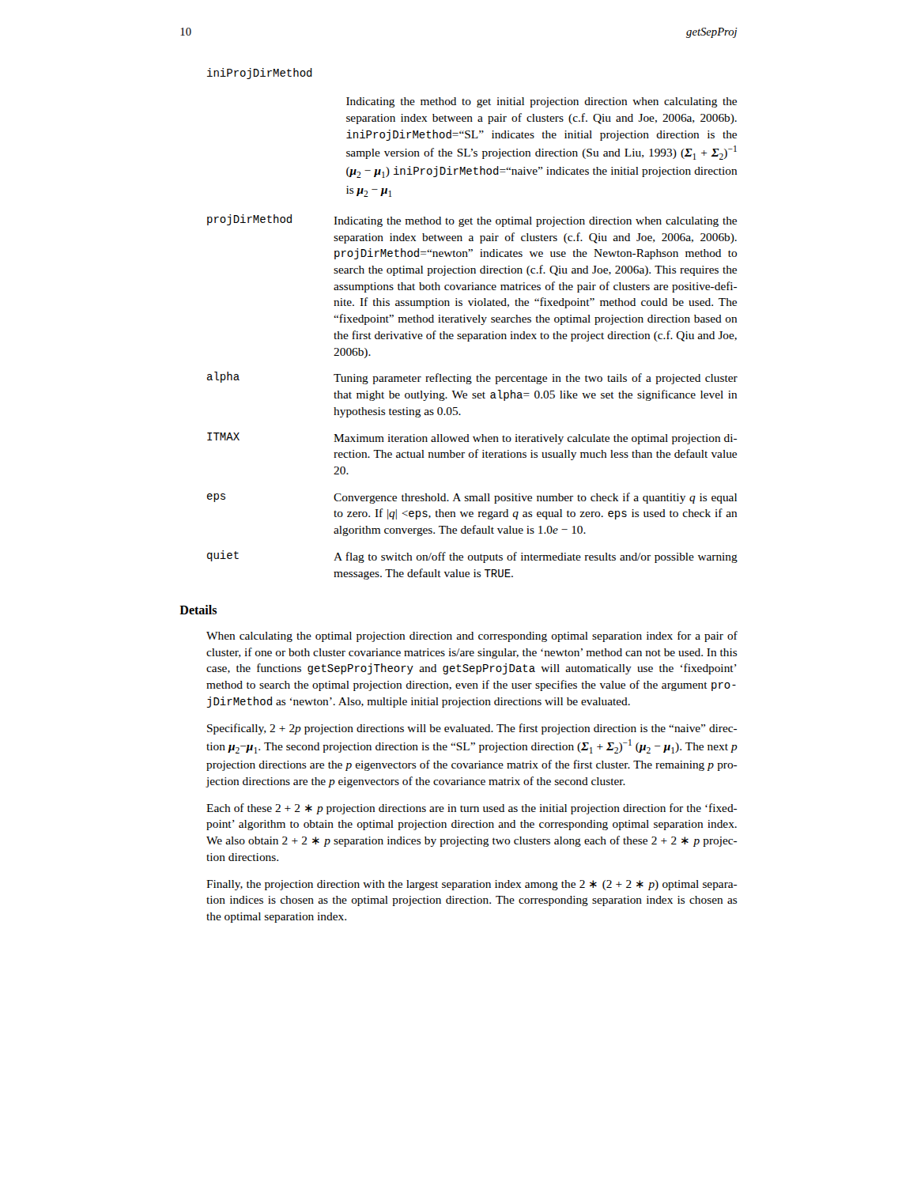10 getSepProj
iniProjDirMethod
Indicating the method to get initial projection direction when calculating the separation index between a pair of clusters (c.f. Qiu and Joe, 2006a, 2006b). iniProjDirMethod=“SL” indicates the initial projection direction is the sample version of the SL’s projection direction (Su and Liu, 1993) (Σ1 + Σ2)−1 (μ2 − μ1) iniProjDirMethod=“naive” indicates the initial projection direction is μ2 − μ1
projDirMethod
Indicating the method to get the optimal projection direction when calculating the separation index between a pair of clusters (c.f. Qiu and Joe, 2006a, 2006b). projDirMethod=“newton” indicates we use the Newton-Raphson method to search the optimal projection direction (c.f. Qiu and Joe, 2006a). This requires the assumptions that both covariance matrices of the pair of clusters are positive-definite. If this assumption is violated, the “fixedpoint” method could be used. The “fixedpoint” method iteratively searches the optimal projection direction based on the first derivative of the separation index to the project direction (c.f. Qiu and Joe, 2006b).
alpha
Tuning parameter reflecting the percentage in the two tails of a projected cluster that might be outlying. We set alpha= 0.05 like we set the significance level in hypothesis testing as 0.05.
ITMAX
Maximum iteration allowed when to iteratively calculate the optimal projection direction. The actual number of iterations is usually much less than the default value 20.
eps
Convergence threshold. A small positive number to check if a quantitiy q is equal to zero. If |q| <eps, then we regard q as equal to zero. eps is used to check if an algorithm converges. The default value is 1.0e − 10.
quiet
A flag to switch on/off the outputs of intermediate results and/or possible warning messages. The default value is TRUE.
Details
When calculating the optimal projection direction and corresponding optimal separation index for a pair of cluster, if one or both cluster covariance matrices is/are singular, the ‘newton’ method can not be used. In this case, the functions getSepProjTheory and getSepProjData will automatically use the ‘fixedpoint’ method to search the optimal projection direction, even if the user specifies the value of the argument projDirMethod as ‘newton’. Also, multiple initial projection directions will be evaluated.
Specifically, 2 + 2p projection directions will be evaluated. The first projection direction is the “naive” direction μ2−μ1. The second projection direction is the “SL” projection direction (Σ1 + Σ2)−1 (μ2 − μ1). The next p projection directions are the p eigenvectors of the covariance matrix of the first cluster. The remaining p projection directions are the p eigenvectors of the covariance matrix of the second cluster.
Each of these 2 + 2 ∗ p projection directions are in turn used as the initial projection direction for the ‘fixedpoint’ algorithm to obtain the optimal projection direction and the corresponding optimal separation index. We also obtain 2 + 2 ∗ p separation indices by projecting two clusters along each of these 2 + 2 ∗ p projection directions.
Finally, the projection direction with the largest separation index among the 2 ∗ (2 + 2 ∗ p) optimal separation indices is chosen as the optimal projection direction. The corresponding separation index is chosen as the optimal separation index.